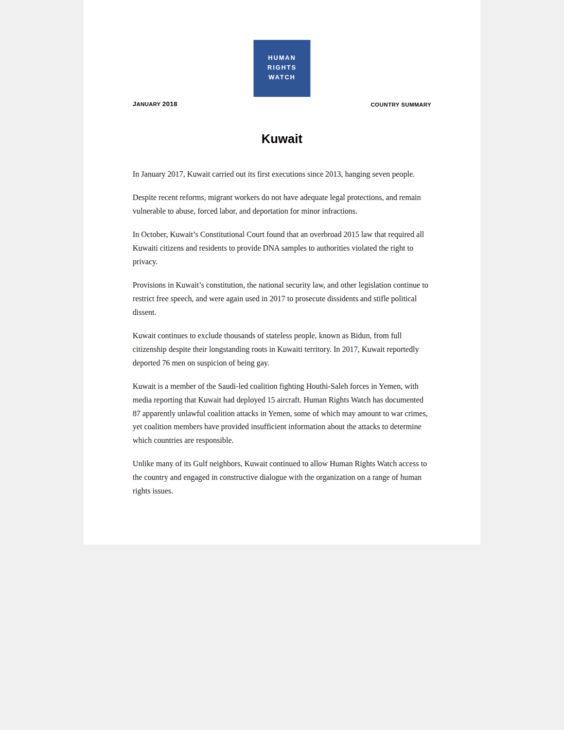HUMAN RIGHTS WATCH
JANUARY 2018
COUNTRY SUMMARY
Kuwait
In January 2017, Kuwait carried out its first executions since 2013, hanging seven people.
Despite recent reforms, migrant workers do not have adequate legal protections, and remain vulnerable to abuse, forced labor, and deportation for minor infractions.
In October, Kuwait’s Constitutional Court found that an overbroad 2015 law that required all Kuwaiti citizens and residents to provide DNA samples to authorities violated the right to privacy.
Provisions in Kuwait’s constitution, the national security law, and other legislation continue to restrict free speech, and were again used in 2017 to prosecute dissidents and stifle political dissent.
Kuwait continues to exclude thousands of stateless people, known as Bidun, from full citizenship despite their longstanding roots in Kuwaiti territory. In 2017, Kuwait reportedly deported 76 men on suspicion of being gay.
Kuwait is a member of the Saudi-led coalition fighting Houthi-Saleh forces in Yemen, with media reporting that Kuwait had deployed 15 aircraft. Human Rights Watch has documented 87 apparently unlawful coalition attacks in Yemen, some of which may amount to war crimes, yet coalition members have provided insufficient information about the attacks to determine which countries are responsible.
Unlike many of its Gulf neighbors, Kuwait continued to allow Human Rights Watch access to the country and engaged in constructive dialogue with the organization on a range of human rights issues.